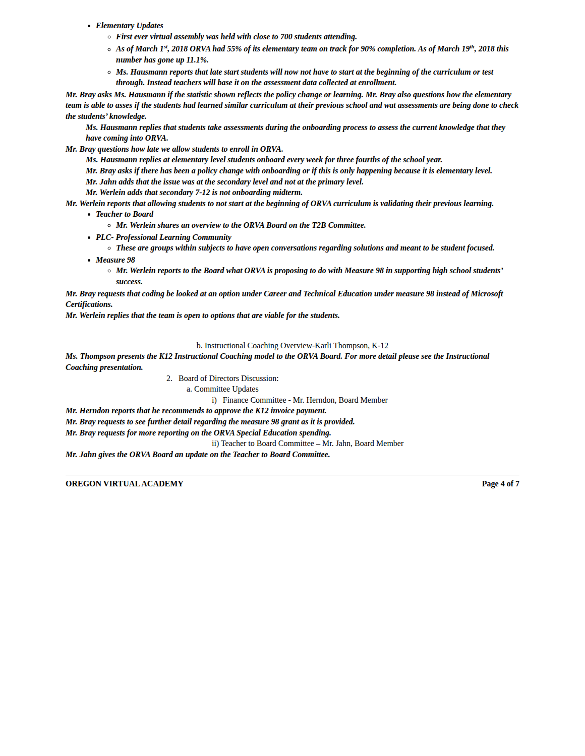Elementary Updates
First ever virtual assembly was held with close to 700 students attending.
As of March 1st, 2018 ORVA had 55% of its elementary team on track for 90% completion. As of March 19th, 2018 this number has gone up 11.1%.
Ms. Hausmann reports that late start students will now not have to start at the beginning of the curriculum or test through. Instead teachers will base it on the assessment data collected at enrollment.
Mr. Bray asks Ms. Hausmann if the statistic shown reflects the policy change or learning. Mr. Bray also questions how the elementary team is able to asses if the students had learned similar curriculum at their previous school and wat assessments are being done to check the students’ knowledge.
Ms. Hausmann replies that students take assessments during the onboarding process to assess the current knowledge that they have coming into ORVA.
Mr. Bray questions how late we allow students to enroll in ORVA.
Ms. Hausmann replies at elementary level students onboard every week for three fourths of the school year.
Mr. Bray asks if there has been a policy change with onboarding or if this is only happening because it is elementary level.
Mr. Jahn adds that the issue was at the secondary level and not at the primary level.
Mr. Werlein adds that secondary 7-12 is not onboarding midterm.
Mr. Werlein reports that allowing students to not start at the beginning of ORVA curriculum is validating their previous learning.
Teacher to Board
Mr. Werlein shares an overview to the ORVA Board on the T2B Committee.
PLC- Professional Learning Community
These are groups within subjects to have open conversations regarding solutions and meant to be student focused.
Measure 98
Mr. Werlein reports to the Board what ORVA is proposing to do with Measure 98 in supporting high school students’ success.
Mr. Bray requests that coding be looked at an option under Career and Technical Education under measure 98 instead of Microsoft Certifications.
Mr. Werlein replies that the team is open to options that are viable for the students.
b. Instructional Coaching Overview-Karli Thompson, K-12
Ms. Thompson presents the K12 Instructional Coaching model to the ORVA Board. For more detail please see the Instructional Coaching presentation.
2. Board of Directors Discussion:
a. Committee Updates
i) Finance Committee - Mr. Herndon, Board Member
Mr. Herndon reports that he recommends to approve the K12 invoice payment.
Mr. Bray requests to see further detail regarding the measure 98 grant as it is provided.
Mr. Bray requests for more reporting on the ORVA Special Education spending.
ii) Teacher to Board Committee – Mr. Jahn, Board Member
Mr. Jahn gives the ORVA Board an update on the Teacher to Board Committee.
OREGON VIRTUAL ACADEMY Page 4 of 7